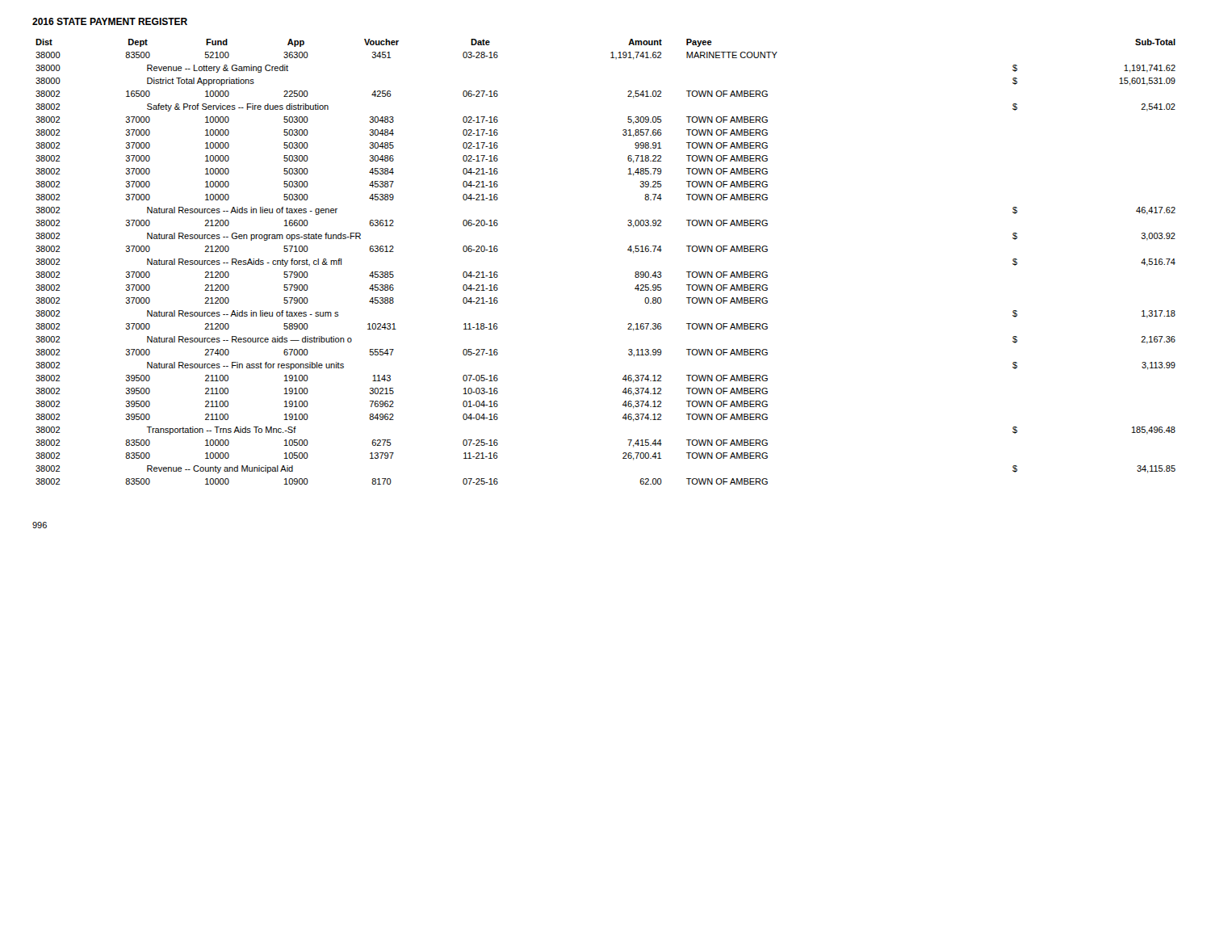2016 STATE PAYMENT REGISTER
| Dist | Dept | Fund | App | Voucher | Date | Amount | Payee | | Sub-Total |
| --- | --- | --- | --- | --- | --- | --- | --- | --- | --- |
| 38000 | 83500 | 52100 | 36300 | 3451 | 03-28-16 | 1,191,741.62 | MARINETTE COUNTY | | |
| 38000 | Revenue -- Lottery & Gaming Credit | | $ | 1,191,741.62 |
| 38000 | District Total Appropriations | | $ | 15,601,531.09 |
| 38002 | 16500 | 10000 | 22500 | 4256 | 06-27-16 | 2,541.02 | TOWN OF AMBERG | | |
| 38002 | Safety & Prof Services -- Fire dues distribution | | $ | 2,541.02 |
| 38002 | 37000 | 10000 | 50300 | 30483 | 02-17-16 | 5,309.05 | TOWN OF AMBERG | | |
| 38002 | 37000 | 10000 | 50300 | 30484 | 02-17-16 | 31,857.66 | TOWN OF AMBERG | | |
| 38002 | 37000 | 10000 | 50300 | 30485 | 02-17-16 | 998.91 | TOWN OF AMBERG | | |
| 38002 | 37000 | 10000 | 50300 | 30486 | 02-17-16 | 6,718.22 | TOWN OF AMBERG | | |
| 38002 | 37000 | 10000 | 50300 | 45384 | 04-21-16 | 1,485.79 | TOWN OF AMBERG | | |
| 38002 | 37000 | 10000 | 50300 | 45387 | 04-21-16 | 39.25 | TOWN OF AMBERG | | |
| 38002 | 37000 | 10000 | 50300 | 45389 | 04-21-16 | 8.74 | TOWN OF AMBERG | | |
| 38002 | Natural Resources -- Aids in lieu of taxes - gener | | $ | 46,417.62 |
| 38002 | 37000 | 21200 | 16600 | 63612 | 06-20-16 | 3,003.92 | TOWN OF AMBERG | | |
| 38002 | Natural Resources -- Gen program ops-state funds-FR | | $ | 3,003.92 |
| 38002 | 37000 | 21200 | 57100 | 63612 | 06-20-16 | 4,516.74 | TOWN OF AMBERG | | |
| 38002 | Natural Resources -- ResAids - cnty forst, cl & mfl | | $ | 4,516.74 |
| 38002 | 37000 | 21200 | 57900 | 45385 | 04-21-16 | 890.43 | TOWN OF AMBERG | | |
| 38002 | 37000 | 21200 | 57900 | 45386 | 04-21-16 | 425.95 | TOWN OF AMBERG | | |
| 38002 | 37000 | 21200 | 57900 | 45388 | 04-21-16 | 0.80 | TOWN OF AMBERG | | |
| 38002 | Natural Resources -- Aids in lieu of taxes - sum s | | $ | 1,317.18 |
| 38002 | 37000 | 21200 | 58900 | 102431 | 11-18-16 | 2,167.36 | TOWN OF AMBERG | | |
| 38002 | Natural Resources -- Resource aids — distribution o | | $ | 2,167.36 |
| 38002 | 37000 | 27400 | 67000 | 55547 | 05-27-16 | 3,113.99 | TOWN OF AMBERG | | |
| 38002 | Natural Resources -- Fin asst for responsible units | | $ | 3,113.99 |
| 38002 | 39500 | 21100 | 19100 | 1143 | 07-05-16 | 46,374.12 | TOWN OF AMBERG | | |
| 38002 | 39500 | 21100 | 19100 | 30215 | 10-03-16 | 46,374.12 | TOWN OF AMBERG | | |
| 38002 | 39500 | 21100 | 19100 | 76962 | 01-04-16 | 46,374.12 | TOWN OF AMBERG | | |
| 38002 | 39500 | 21100 | 19100 | 84962 | 04-04-16 | 46,374.12 | TOWN OF AMBERG | | |
| 38002 | Transportation -- Trns Aids To Mnc.-Sf | | $ | 185,496.48 |
| 38002 | 83500 | 10000 | 10500 | 6275 | 07-25-16 | 7,415.44 | TOWN OF AMBERG | | |
| 38002 | 83500 | 10000 | 10500 | 13797 | 11-21-16 | 26,700.41 | TOWN OF AMBERG | | |
| 38002 | Revenue -- County and Municipal Aid | | $ | 34,115.85 |
| 38002 | 83500 | 10000 | 10900 | 8170 | 07-25-16 | 62.00 | TOWN OF AMBERG | | |
996